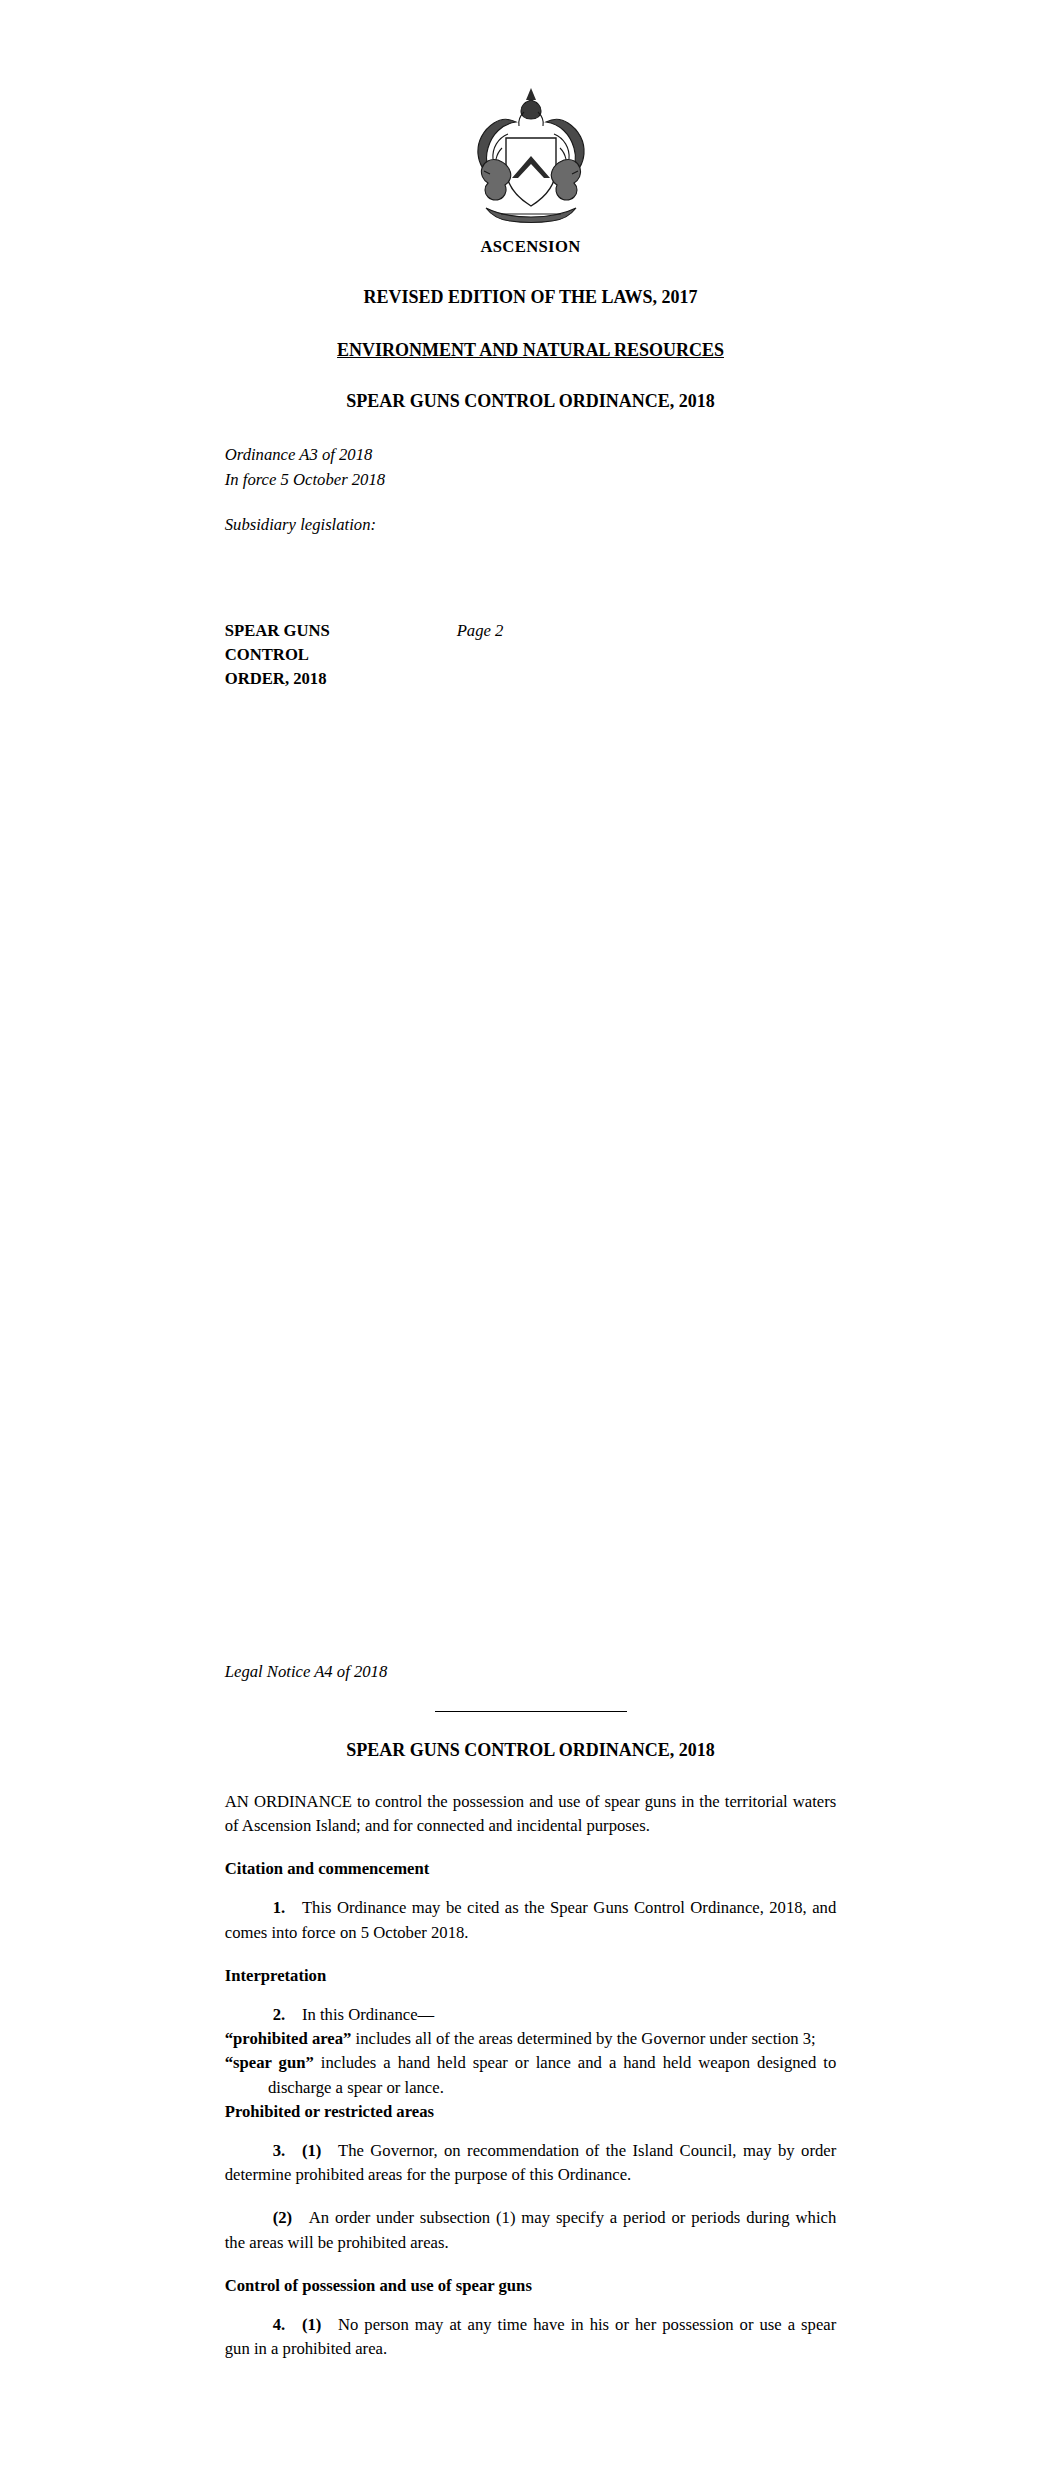ASCENSION
REVISED EDITION OF THE LAWS, 2017
ENVIRONMENT AND NATURAL RESOURCES
SPEAR GUNS CONTROL ORDINANCE, 2018
Ordinance A3 of 2018
In force 5 October 2018
Subsidiary legislation:
Spear Guns Control Order, 2018 Page 2
Legal Notice A4 of 2018
SPEAR GUNS CONTROL ORDINANCE, 2018
AN ORDINANCE to control the possession and use of spear guns in the territorial waters of Ascension Island; and for connected and incidental purposes.
Citation and commencement
1. This Ordinance may be cited as the Spear Guns Control Ordinance, 2018, and comes into force on 5 October 2018.
Interpretation
2. In this Ordinance—
“prohibited area” includes all of the areas determined by the Governor under section 3;
“spear gun” includes a hand held spear or lance and a hand held weapon designed to discharge a spear or lance.
Prohibited or restricted areas
3. (1) The Governor, on recommendation of the Island Council, may by order determine prohibited areas for the purpose of this Ordinance.
(2) An order under subsection (1) may specify a period or periods during which the areas will be prohibited areas.
Control of possession and use of spear guns
4. (1) No person may at any time have in his or her possession or use a spear gun in a prohibited area.